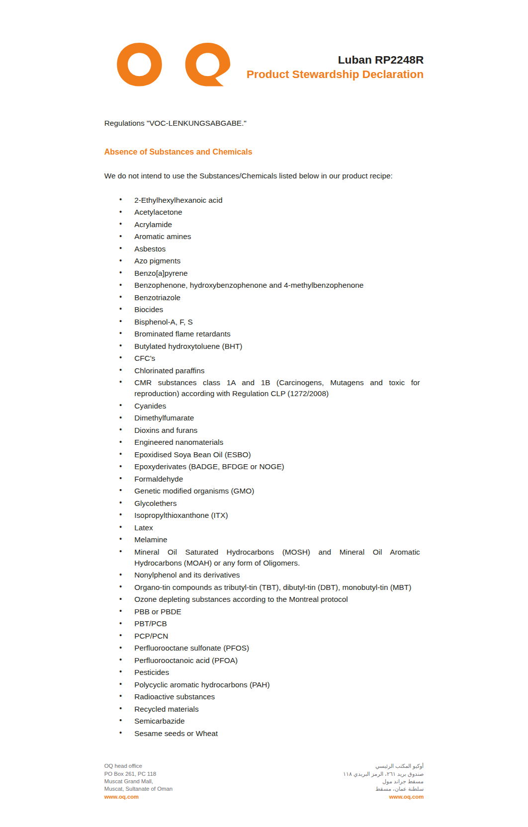Luban RP2248R
Product Stewardship Declaration
Regulations "VOC-LENKUNGSABGABE."
Absence of Substances and Chemicals
We do not intend to use the Substances/Chemicals listed below in our product recipe:
2-Ethylhexylhexanoic acid
Acetylacetone
Acrylamide
Aromatic amines
Asbestos
Azo pigments
Benzo[a]pyrene
Benzophenone, hydroxybenzophenone and 4-methylbenzophenone
Benzotriazole
Biocides
Bisphenol-A, F, S
Brominated flame retardants
Butylated hydroxytoluene (BHT)
CFC's
Chlorinated paraffins
CMR substances class 1A and 1B (Carcinogens, Mutagens and toxic for reproduction) according with Regulation CLP (1272/2008)
Cyanides
Dimethylfumarate
Dioxins and furans
Engineered nanomaterials
Epoxidised Soya Bean Oil (ESBO)
Epoxyderivates (BADGE, BFDGE or NOGE)
Formaldehyde
Genetic modified organisms (GMO)
Glycolethers
Isopropylthioxanthone (ITX)
Latex
Melamine
Mineral Oil Saturated Hydrocarbons (MOSH) and Mineral Oil Aromatic Hydrocarbons (MOAH) or any form of Oligomers.
Nonylphenol and its derivatives
Organo-tin compounds as tributyl-tin (TBT), dibutyl-tin (DBT), monobutyl-tin (MBT)
Ozone depleting substances according to the Montreal protocol
PBB or PBDE
PBT/PCB
PCP/PCN
Perfluorooctane sulfonate (PFOS)
Perfluorooctanoic acid (PFOA)
Pesticides
Polycyclic aromatic hydrocarbons (PAH)
Radioactive substances
Recycled materials
Semicarbazide
Sesame seeds or Wheat
OQ head office
PO Box 261, PC 118
Muscat Grand Mall,
Muscat, Sultanate of Oman
www.oq.com
أوكيو المكتب الرئيسي
صندوق بريد ٢٦١، الرمز البريدي ١١٨
مسقط جراند مول
سلطنة عمان، مسقط
www.oq.com